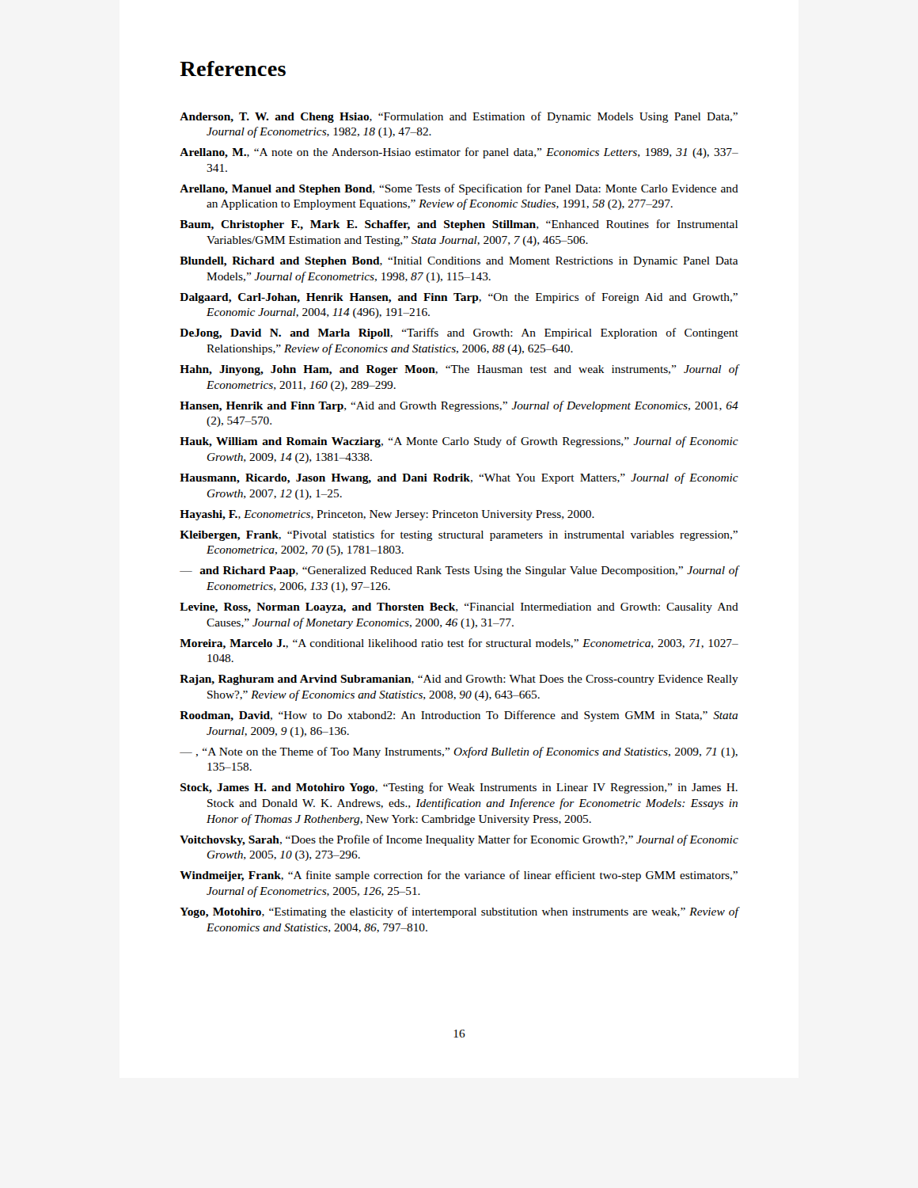References
Anderson, T. W. and Cheng Hsiao, “Formulation and Estimation of Dynamic Models Using Panel Data,” Journal of Econometrics, 1982, 18 (1), 47–82.
Arellano, M., “A note on the Anderson-Hsiao estimator for panel data,” Economics Letters, 1989, 31 (4), 337–341.
Arellano, Manuel and Stephen Bond, “Some Tests of Specification for Panel Data: Monte Carlo Evidence and an Application to Employment Equations,” Review of Economic Studies, 1991, 58 (2), 277–297.
Baum, Christopher F., Mark E. Schaffer, and Stephen Stillman, “Enhanced Routines for Instrumental Variables/GMM Estimation and Testing,” Stata Journal, 2007, 7 (4), 465–506.
Blundell, Richard and Stephen Bond, “Initial Conditions and Moment Restrictions in Dynamic Panel Data Models,” Journal of Econometrics, 1998, 87 (1), 115–143.
Dalgaard, Carl-Johan, Henrik Hansen, and Finn Tarp, “On the Empirics of Foreign Aid and Growth,” Economic Journal, 2004, 114 (496), 191–216.
DeJong, David N. and Marla Ripoll, “Tariffs and Growth: An Empirical Exploration of Contingent Relationships,” Review of Economics and Statistics, 2006, 88 (4), 625–640.
Hahn, Jinyong, John Ham, and Roger Moon, “The Hausman test and weak instruments,” Journal of Econometrics, 2011, 160 (2), 289–299.
Hansen, Henrik and Finn Tarp, “Aid and Growth Regressions,” Journal of Development Economics, 2001, 64 (2), 547–570.
Hauk, William and Romain Wacziarg, “A Monte Carlo Study of Growth Regressions,” Journal of Economic Growth, 2009, 14 (2), 1381–4338.
Hausmann, Ricardo, Jason Hwang, and Dani Rodrik, “What You Export Matters,” Journal of Economic Growth, 2007, 12 (1), 1–25.
Hayashi, F., Econometrics, Princeton, New Jersey: Princeton University Press, 2000.
Kleibergen, Frank, “Pivotal statistics for testing structural parameters in instrumental variables regression,” Econometrica, 2002, 70 (5), 1781–1803.
— and Richard Paap, “Generalized Reduced Rank Tests Using the Singular Value Decomposition,” Journal of Econometrics, 2006, 133 (1), 97–126.
Levine, Ross, Norman Loayza, and Thorsten Beck, “Financial Intermediation and Growth: Causality And Causes,” Journal of Monetary Economics, 2000, 46 (1), 31–77.
Moreira, Marcelo J., “A conditional likelihood ratio test for structural models,” Econometrica, 2003, 71, 1027–1048.
Rajan, Raghuram and Arvind Subramanian, “Aid and Growth: What Does the Cross-country Evidence Really Show?,” Review of Economics and Statistics, 2008, 90 (4), 643–665.
Roodman, David, “How to Do xtabond2: An Introduction To Difference and System GMM in Stata,” Stata Journal, 2009, 9 (1), 86–136.
— , “A Note on the Theme of Too Many Instruments,” Oxford Bulletin of Economics and Statistics, 2009, 71 (1), 135–158.
Stock, James H. and Motohiro Yogo, “Testing for Weak Instruments in Linear IV Regression,” in James H. Stock and Donald W. K. Andrews, eds., Identification and Inference for Econometric Models: Essays in Honor of Thomas J Rothenberg, New York: Cambridge University Press, 2005.
Voitchovsky, Sarah, “Does the Profile of Income Inequality Matter for Economic Growth?,” Journal of Economic Growth, 2005, 10 (3), 273–296.
Windmeijer, Frank, “A finite sample correction for the variance of linear efficient two-step GMM estimators,” Journal of Econometrics, 2005, 126, 25–51.
Yogo, Motohiro, “Estimating the elasticity of intertemporal substitution when instruments are weak,” Review of Economics and Statistics, 2004, 86, 797–810.
16